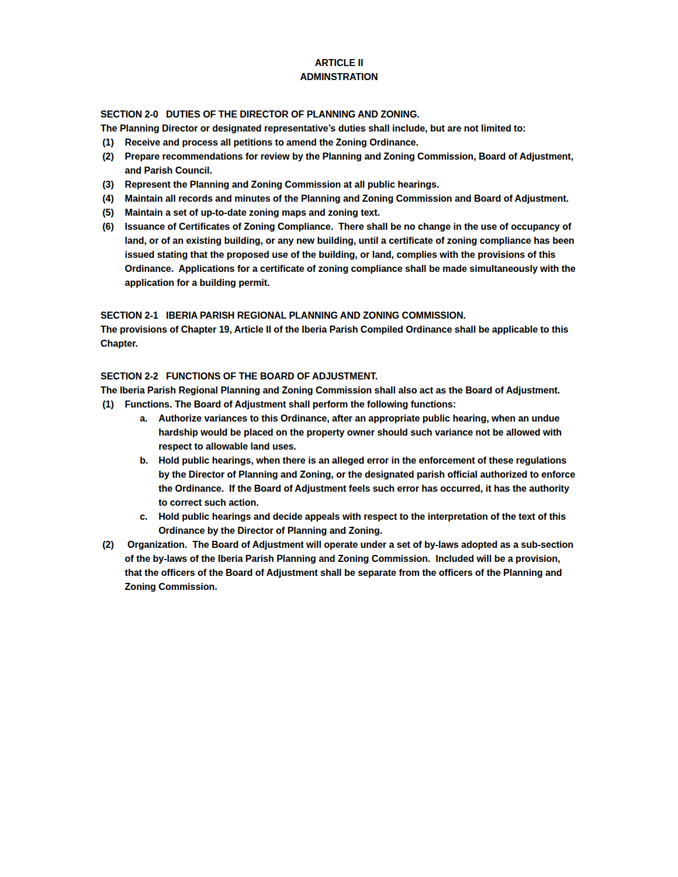ARTICLE II
ADMINSTRATION
SECTION 2-0 DUTIES OF THE DIRECTOR OF PLANNING AND ZONING.
The Planning Director or designated representative’s duties shall include, but are not limited to:
Receive and process all petitions to amend the Zoning Ordinance.
Prepare recommendations for review by the Planning and Zoning Commission, Board of Adjustment, and Parish Council.
Represent the Planning and Zoning Commission at all public hearings.
Maintain all records and minutes of the Planning and Zoning Commission and Board of Adjustment.
Maintain a set of up-to-date zoning maps and zoning text.
Issuance of Certificates of Zoning Compliance. There shall be no change in the use of occupancy of land, or of an existing building, or any new building, until a certificate of zoning compliance has been issued stating that the proposed use of the building, or land, complies with the provisions of this Ordinance. Applications for a certificate of zoning compliance shall be made simultaneously with the application for a building permit.
SECTION 2-1 IBERIA PARISH REGIONAL PLANNING AND ZONING COMMISSION.
The provisions of Chapter 19, Article II of the Iberia Parish Compiled Ordinance shall be applicable to this Chapter.
SECTION 2-2 FUNCTIONS OF THE BOARD OF ADJUSTMENT.
The Iberia Parish Regional Planning and Zoning Commission shall also act as the Board of Adjustment.
Functions. The Board of Adjustment shall perform the following functions:
Authorize variances to this Ordinance, after an appropriate public hearing, when an undue hardship would be placed on the property owner should such variance not be allowed with respect to allowable land uses.
Hold public hearings, when there is an alleged error in the enforcement of these regulations by the Director of Planning and Zoning, or the designated parish official authorized to enforce the Ordinance. If the Board of Adjustment feels such error has occurred, it has the authority to correct such action.
Hold public hearings and decide appeals with respect to the interpretation of the text of this Ordinance by the Director of Planning and Zoning.
Organization. The Board of Adjustment will operate under a set of by-laws adopted as a sub-section of the by-laws of the Iberia Parish Planning and Zoning Commission. Included will be a provision, that the officers of the Board of Adjustment shall be separate from the officers of the Planning and Zoning Commission.